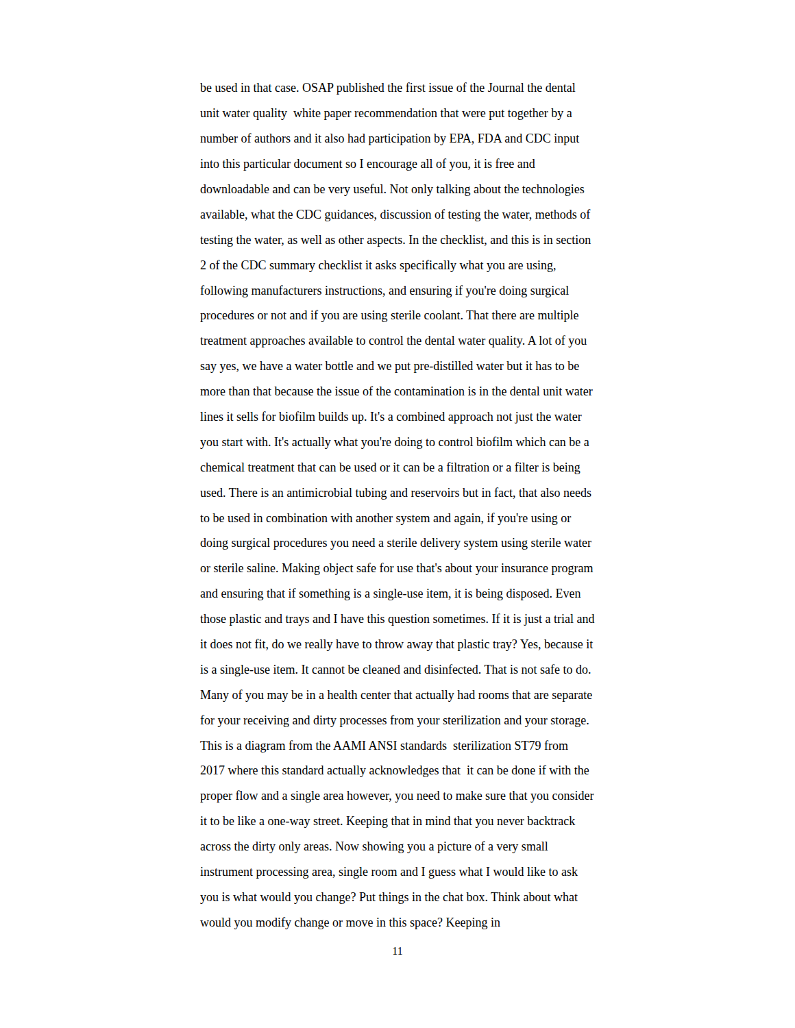be used in that case. OSAP published the first issue of the Journal the dental unit water quality white paper recommendation that were put together by a number of authors and it also had participation by EPA, FDA and CDC input into this particular document so I encourage all of you, it is free and downloadable and can be very useful. Not only talking about the technologies available, what the CDC guidances, discussion of testing the water, methods of testing the water, as well as other aspects. In the checklist, and this is in section 2 of the CDC summary checklist it asks specifically what you are using, following manufacturers instructions, and ensuring if you're doing surgical procedures or not and if you are using sterile coolant. That there are multiple treatment approaches available to control the dental water quality. A lot of you say yes, we have a water bottle and we put pre-distilled water but it has to be more than that because the issue of the contamination is in the dental unit water lines it sells for biofilm builds up. It's a combined approach not just the water you start with. It's actually what you're doing to control biofilm which can be a chemical treatment that can be used or it can be a filtration or a filter is being used. There is an antimicrobial tubing and reservoirs but in fact, that also needs to be used in combination with another system and again, if you're using or doing surgical procedures you need a sterile delivery system using sterile water or sterile saline. Making object safe for use that's about your insurance program and ensuring that if something is a single-use item, it is being disposed. Even those plastic and trays and I have this question sometimes. If it is just a trial and it does not fit, do we really have to throw away that plastic tray? Yes, because it is a single-use item. It cannot be cleaned and disinfected. That is not safe to do. Many of you may be in a health center that actually had rooms that are separate for your receiving and dirty processes from your sterilization and your storage. This is a diagram from the AAMI ANSI standards sterilization ST79 from 2017 where this standard actually acknowledges that it can be done if with the proper flow and a single area however, you need to make sure that you consider it to be like a one-way street. Keeping that in mind that you never backtrack across the dirty only areas. Now showing you a picture of a very small instrument processing area, single room and I guess what I would like to ask you is what would you change? Put things in the chat box. Think about what would you modify change or move in this space? Keeping in
11